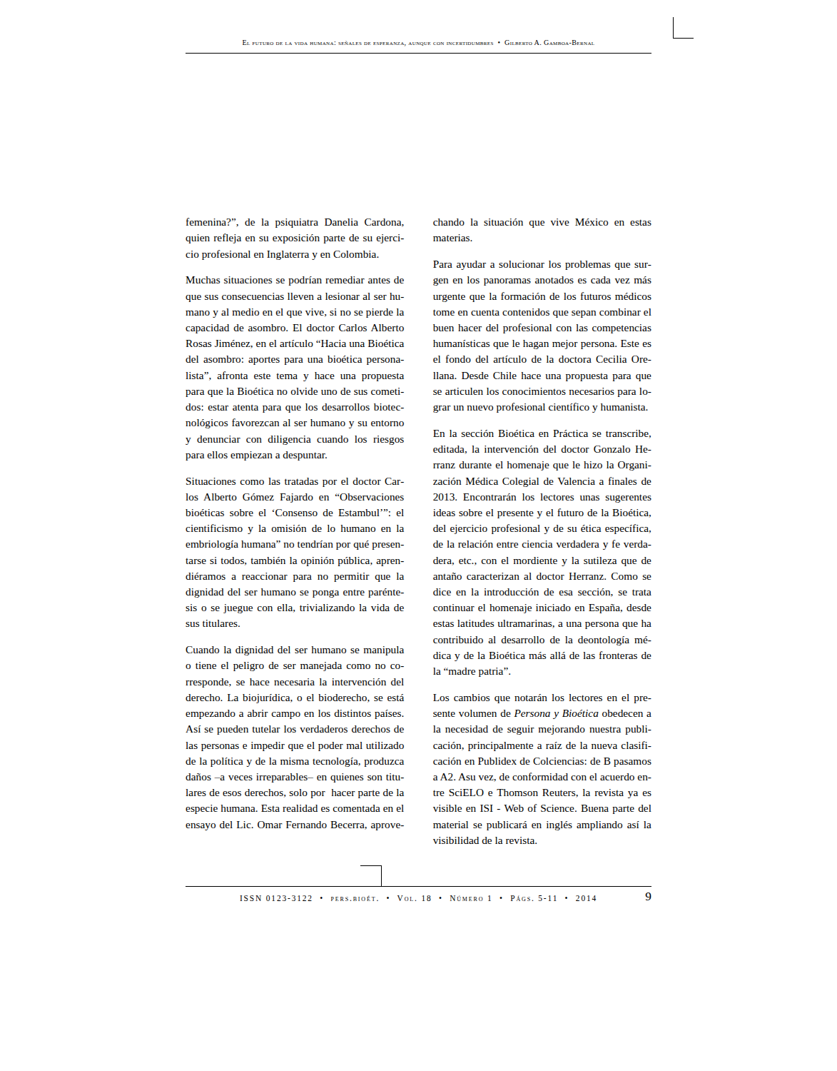El futuro de la vida humana: señales de esperanza, aunque con incertidumbres • Gilberto A. Gamboa-Bernal
femenina?”, de la psiquiatra Danelia Cardona, quien refleja en su exposición parte de su ejercicio profesional en Inglaterra y en Colombia.
Muchas situaciones se podrían remediar antes de que sus consecuencias lleven a lesionar al ser humano y al medio en el que vive, si no se pierde la capacidad de asombro. El doctor Carlos Alberto Rosas Jiménez, en el artículo “Hacia una Bioética del asombro: aportes para una bioética personalista”, afronta este tema y hace una propuesta para que la Bioética no olvide uno de sus cometidos: estar atenta para que los desarrollos biotecnológicos favorezcan al ser humano y su entorno y denunciar con diligencia cuando los riesgos para ellos empiezan a despuntar.
Situaciones como las tratadas por el doctor Carlos Alberto Gómez Fajardo en “Observaciones bioéticas sobre el ‘Consenso de Estambul’”: el cientificismo y la omisión de lo humano en la embriología humana” no tendrían por qué presentarse si todos, también la opinión pública, aprendiéramos a reaccionar para no permitir que la dignidad del ser humano se ponga entre paréntesis o se juegue con ella, trivializando la vida de sus titulares.
Cuando la dignidad del ser humano se manipula o tiene el peligro de ser manejada como no corresponde, se hace necesaria la intervención del derecho. La biojurídica, o el bioderecho, se está empezando a abrir campo en los distintos países. Así se pueden tutelar los verdaderos derechos de las personas e impedir que el poder mal utilizado de la política y de la misma tecnología, produzca daños –a veces irreparables– en quienes son titulares de esos derechos, solo por hacer parte de la especie humana. Esta realidad es comentada en el ensayo del Lic. Omar Fernando Becerra, aprovechando la situación que vive México en estas materias.
Para ayudar a solucionar los problemas que surgen en los panoramas anotados es cada vez más urgente que la formación de los futuros médicos tome en cuenta contenidos que sepan combinar el buen hacer del profesional con las competencias humanísticas que le hagan mejor persona. Este es el fondo del artículo de la doctora Cecilia Orellana. Desde Chile hace una propuesta para que se articulen los conocimientos necesarios para lograr un nuevo profesional científico y humanista.
En la sección Bioética en Práctica se transcribe, editada, la intervención del doctor Gonzalo Herranz durante el homenaje que le hizo la Organización Médica Colegial de Valencia a finales de 2013. Encontrarán los lectores unas sugerentes ideas sobre el presente y el futuro de la Bioética, del ejercicio profesional y de su ética específica, de la relación entre ciencia verdadera y fe verdadera, etc., con el mordiente y la sutileza que de antaño caracterizan al doctor Herranz. Como se dice en la introducción de esa sección, se trata continuar el homenaje iniciado en España, desde estas latitudes ultramarinas, a una persona que ha contribuido al desarrollo de la deontología médica y de la Bioética más allá de las fronteras de la “madre patria”.
Los cambios que notarán los lectores en el presente volumen de Persona y Bioética obedecen a la necesidad de seguir mejorando nuestra publicación, principalmente a raíz de la nueva clasificación en Publidex de Colciencias: de B pasamos a A2. Asu vez, de conformidad con el acuerdo entre SciELO e Thomson Reuters, la revista ya es visible en ISI - Web of Science. Buena parte del material se publicará en inglés ampliando así la visibilidad de la revista.
ISSN 0123-3122 • pers.bioét. • Vol. 18 • Número 1 • Págs. 5-11 • 2014 9